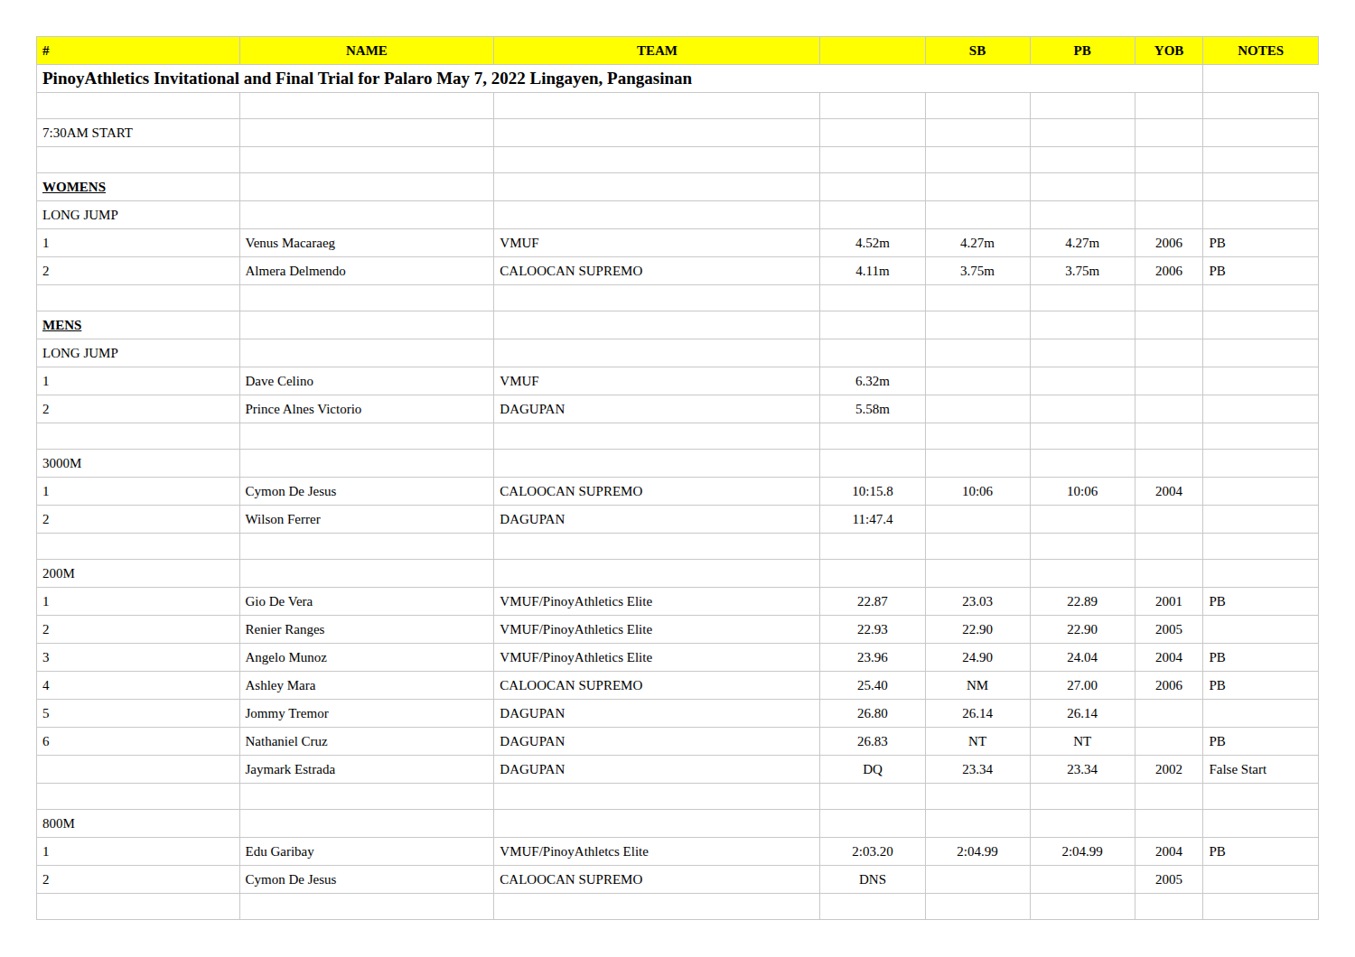| # | NAME | TEAM | | SB | PB | YOB | NOTES |
| --- | --- | --- | --- | --- | --- | --- | --- |
| PinoyAthletics Invitational and Final Trial for Palaro May 7, 2022 Lingayen, Pangasinan | | |
| 7:30AM START | | | | | | | |
| WOMENS | | | | | | | |
| LONG JUMP | | | | | | | |
| 1 | Venus Macaraeg | VMUF | 4.52m | 4.27m | 4.27m | 2006 | PB |
| 2 | Almera Delmendo | CALOOCAN SUPREMO | 4.11m | 3.75m | 3.75m | 2006 | PB |
| MENS | | | | | | | |
| LONG JUMP | | | | | | | |
| 1 | Dave Celino | VMUF | 6.32m | | | | |
| 2 | Prince Alnes Victorio | DAGUPAN | 5.58m | | | | |
| 3000M | | | | | | | |
| 1 | Cymon De Jesus | CALOOCAN SUPREMO | 10:15.8 | 10:06 | 10:06 | 2004 | |
| 2 | Wilson Ferrer | DAGUPAN | 11:47.4 | | | | |
| 200M | | | | | | | |
| 1 | Gio De Vera | VMUF/PinoyAthletics Elite | 22.87 | 23.03 | 22.89 | 2001 | PB |
| 2 | Renier Ranges | VMUF/PinoyAthletics Elite | 22.93 | 22.90 | 22.90 | 2005 | |
| 3 | Angelo Munoz | VMUF/PinoyAthletics Elite | 23.96 | 24.90 | 24.04 | 2004 | PB |
| 4 | Ashley Mara | CALOOCAN SUPREMO | 25.40 | NM | 27.00 | 2006 | PB |
| 5 | Jommy Tremor | DAGUPAN | 26.80 | 26.14 | 26.14 | | |
| 6 | Nathaniel Cruz | DAGUPAN | 26.83 | NT | NT | | PB |
| | Jaymark Estrada | DAGUPAN | DQ | 23.34 | 23.34 | 2002 | False Start |
| 800M | | | | | | | |
| 1 | Edu Garibay | VMUF/PinoyAthletcs Elite | 2:03.20 | 2:04.99 | 2:04.99 | 2004 | PB |
| 2 | Cymon De Jesus | CALOOCAN SUPREMO | DNS | | | 2005 | |